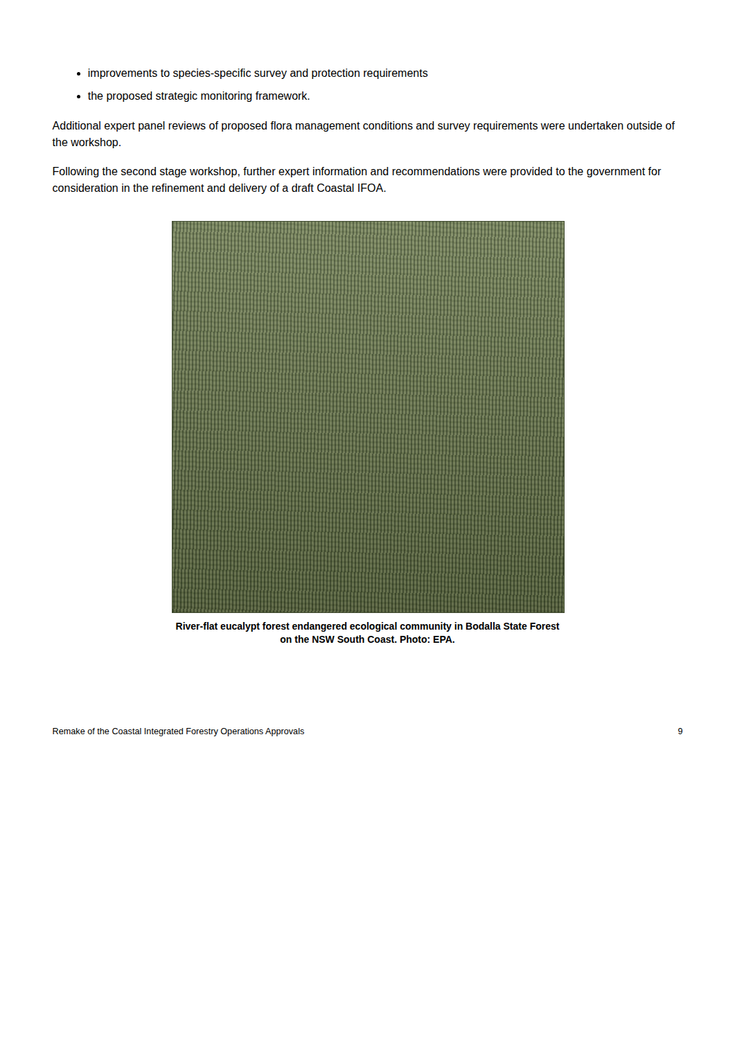improvements to species-specific survey and protection requirements
the proposed strategic monitoring framework.
Additional expert panel reviews of proposed flora management conditions and survey requirements were undertaken outside of the workshop.
Following the second stage workshop, further expert information and recommendations were provided to the government for consideration in the refinement and delivery of a draft Coastal IFOA.
River-flat eucalypt forest endangered ecological community in Bodalla State Forest
on the NSW South Coast. Photo: EPA.
Remake of the Coastal Integrated Forestry Operations Approvals 9